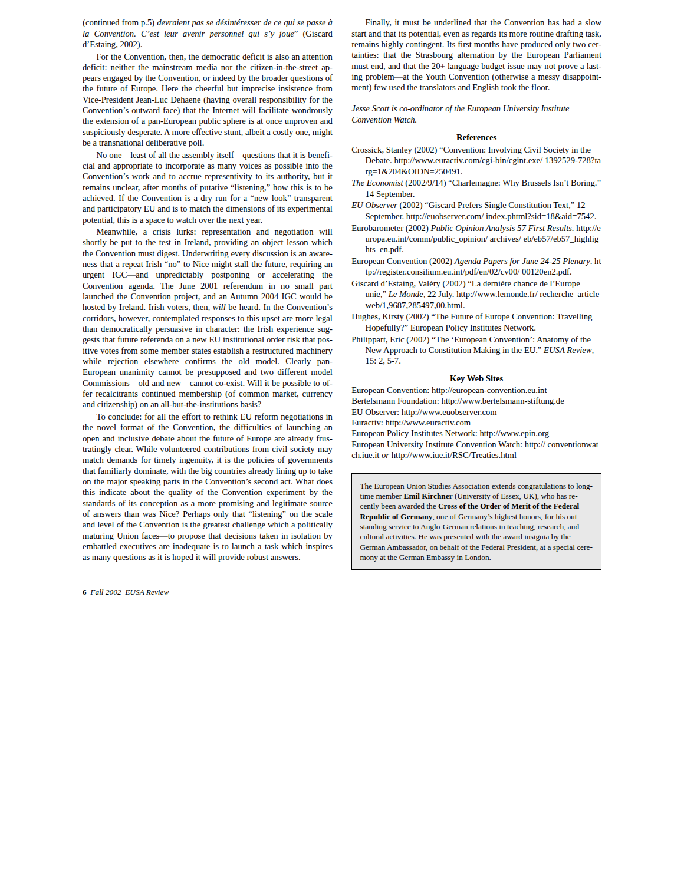(continued from p.5) devraient pas se désintéresser de ce qui se passe à la Convention. C’est leur avenir personnel qui s’y joue” (Giscard d’Estaing, 2002).
For the Convention, then, the democratic deficit is also an attention deficit: neither the mainstream media nor the citizen-in-the-street appears engaged by the Convention, or indeed by the broader questions of the future of Europe. Here the cheerful but imprecise insistence from Vice-President Jean-Luc Dehaene (having overall responsibility for the Convention’s outward face) that the Internet will facilitate wondrously the extension of a pan-European public sphere is at once unproven and suspiciously desperate. A more effective stunt, albeit a costly one, might be a transnational deliberative poll.
No one—least of all the assembly itself—questions that it is beneficial and appropriate to incorporate as many voices as possible into the Convention’s work and to accrue representivity to its authority, but it remains unclear, after months of putative “listening,” how this is to be achieved. If the Convention is a dry run for a “new look” transparent and participatory EU and is to match the dimensions of its experimental potential, this is a space to watch over the next year.
Meanwhile, a crisis lurks: representation and negotiation will shortly be put to the test in Ireland, providing an object lesson which the Convention must digest. Underwriting every discussion is an awareness that a repeat Irish “no” to Nice might stall the future, requiring an urgent IGC—and unpredictably postponing or accelerating the Convention agenda. The June 2001 referendum in no small part launched the Convention project, and an Autumn 2004 IGC would be hosted by Ireland. Irish voters, then, will be heard. In the Convention’s corridors, however, contemplated responses to this upset are more legal than democratically persuasive in character: the Irish experience suggests that future referenda on a new EU institutional order risk that positive votes from some member states establish a restructured machinery while rejection elsewhere confirms the old model. Clearly pan-European unanimity cannot be presupposed and two different model Commissions—old and new—cannot co-exist. Will it be possible to offer recalcitrants continued membership (of common market, currency and citizenship) on an all-but-the-institutions basis?
To conclude: for all the effort to rethink EU reform negotiations in the novel format of the Convention, the difficulties of launching an open and inclusive debate about the future of Europe are already frustratingly clear. While volunteered contributions from civil society may match demands for timely ingenuity, it is the policies of governments that familiarly dominate, with the big countries already lining up to take on the major speaking parts in the Convention’s second act. What does this indicate about the quality of the Convention experiment by the standards of its conception as a more promising and legitimate source of answers than was Nice? Perhaps only that “listening” on the scale and level of the Convention is the greatest challenge which a politically maturing Union faces—to propose that decisions taken in isolation by embattled executives are inadequate is to launch a task which inspires as many questions as it is hoped it will provide robust answers.
Finally, it must be underlined that the Convention has had a slow start and that its potential, even as regards its more routine drafting task, remains highly contingent. Its first months have produced only two certainties: that the Strasbourg alternation by the European Parliament must end, and that the 20+ language budget issue may not prove a lasting problem—at the Youth Convention (otherwise a messy disappointment) few used the translators and English took the floor.
Jesse Scott is co-ordinator of the European University Institute Convention Watch.
References
Crossick, Stanley (2002) “Convention: Involving Civil Society in the Debate. http://www.euractiv.com/cgi-bin/cgint.exe/ 1392529-728?targ=1&204&OIDN=250491.
The Economist (2002/9/14) “Charlemagne: Why Brussels Isn’t Boring.” 14 September.
EU Observer (2002) “Giscard Prefers Single Constitution Text,” 12 September. http://euobserver.com/ index.phtml?sid=18&aid=7542.
Eurobarometer (2002) Public Opinion Analysis 57 First Results. http://europa.eu.int/comm/public_opinion/ archives/ eb/eb57/eb57_highlights_en.pdf.
European Convention (2002) Agenda Papers for June 24-25 Plenary. http://register.consilium.eu.int/pdf/en/02/cv00/ 00120en2.pdf.
Giscard d’Estaing, Valéry (2002) “La dernière chance de l’Europe unie,” Le Monde, 22 July. http://www.lemonde.fr/ recherche_articleweb/1,9687,285497,00.html.
Hughes, Kirsty (2002) “The Future of Europe Convention: Travelling Hopefully?” European Policy Institutes Network.
Philippart, Eric (2002) “The ‘European Convention’: Anatomy of the New Approach to Constitution Making in the EU.” EUSA Review, 15: 2, 5-7.
Key Web Sites
European Convention: http://european-convention.eu.int
Bertelsmann Foundation: http://www.bertelsmann-stiftung.de
EU Observer: http://www.euobserver.com
Euractiv: http://www.euractiv.com
European Policy Institutes Network: http://www.epin.org
European University Institute Convention Watch: http:// conventionwatch.iue.it or http://www.iue.it/RSC/Treaties.html
The European Union Studies Association extends congratulations to long-time member Emil Kirchner (University of Essex, UK), who has recently been awarded the Cross of the Order of Merit of the Federal Republic of Germany, one of Germany’s highest honors, for his outstanding service to Anglo-German relations in teaching, research, and cultural activities. He was presented with the award insignia by the German Ambassador, on behalf of the Federal President, at a special ceremony at the German Embassy in London.
6 Fall 2002 EUSA Review